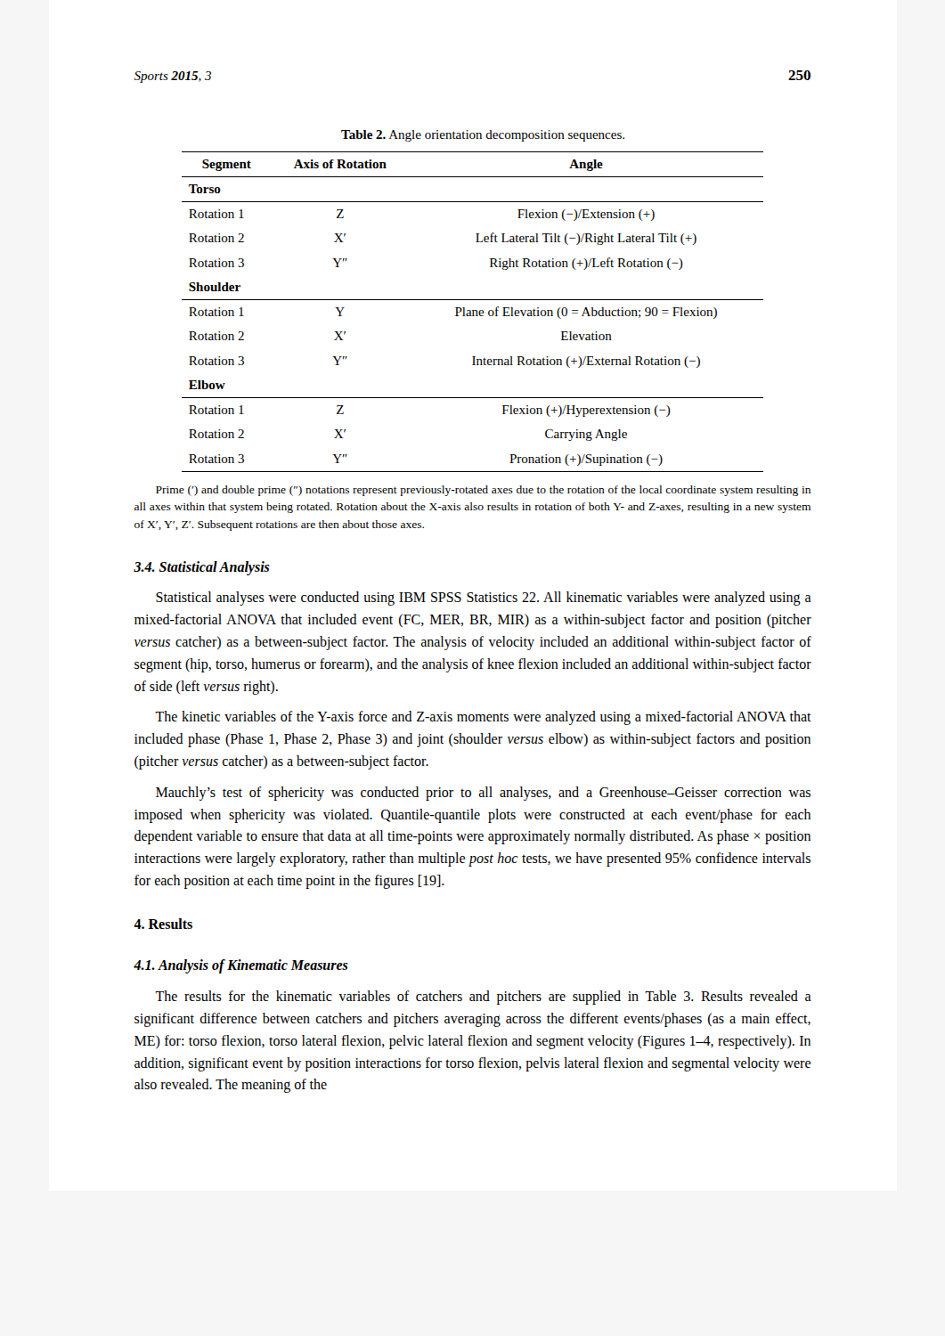Sports 2015, 3 250
Table 2. Angle orientation decomposition sequences.
| Segment | Axis of Rotation | Angle |
| --- | --- | --- |
| Torso |
| Rotation 1 | Z | Flexion (−)/Extension (+) |
| Rotation 2 | X′ | Left Lateral Tilt (−)/Right Lateral Tilt (+) |
| Rotation 3 | Y″ | Right Rotation (+)/Left Rotation (−) |
| Shoulder |
| Rotation 1 | Y | Plane of Elevation (0 = Abduction; 90 = Flexion) |
| Rotation 2 | X′ | Elevation |
| Rotation 3 | Y″ | Internal Rotation (+)/External Rotation (−) |
| Elbow |
| Rotation 1 | Z | Flexion (+)/Hyperextension (−) |
| Rotation 2 | X′ | Carrying Angle |
| Rotation 3 | Y″ | Pronation (+)/Supination (−) |
Prime (′) and double prime (″) notations represent previously-rotated axes due to the rotation of the local coordinate system resulting in all axes within that system being rotated. Rotation about the X-axis also results in rotation of both Y- and Z-axes, resulting in a new system of X′, Y′, Z′. Subsequent rotations are then about those axes.
3.4. Statistical Analysis
Statistical analyses were conducted using IBM SPSS Statistics 22. All kinematic variables were analyzed using a mixed-factorial ANOVA that included event (FC, MER, BR, MIR) as a within-subject factor and position (pitcher versus catcher) as a between-subject factor. The analysis of velocity included an additional within-subject factor of segment (hip, torso, humerus or forearm), and the analysis of knee flexion included an additional within-subject factor of side (left versus right).
The kinetic variables of the Y-axis force and Z-axis moments were analyzed using a mixed-factorial ANOVA that included phase (Phase 1, Phase 2, Phase 3) and joint (shoulder versus elbow) as within-subject factors and position (pitcher versus catcher) as a between-subject factor.
Mauchly’s test of sphericity was conducted prior to all analyses, and a Greenhouse–Geisser correction was imposed when sphericity was violated. Quantile-quantile plots were constructed at each event/phase for each dependent variable to ensure that data at all time-points were approximately normally distributed. As phase × position interactions were largely exploratory, rather than multiple post hoc tests, we have presented 95% confidence intervals for each position at each time point in the figures [19].
4. Results
4.1. Analysis of Kinematic Measures
The results for the kinematic variables of catchers and pitchers are supplied in Table 3. Results revealed a significant difference between catchers and pitchers averaging across the different events/phases (as a main effect, ME) for: torso flexion, torso lateral flexion, pelvic lateral flexion and segment velocity (Figures 1–4, respectively). In addition, significant event by position interactions for torso flexion, pelvis lateral flexion and segmental velocity were also revealed. The meaning of the